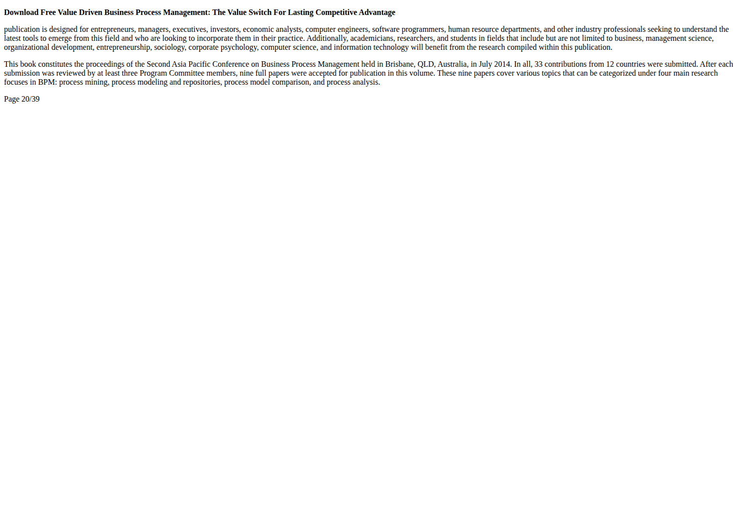Download Free Value Driven Business Process Management: The Value Switch For Lasting Competitive Advantage
publication is designed for entrepreneurs, managers, executives, investors, economic analysts, computer engineers, software programmers, human resource departments, and other industry professionals seeking to understand the latest tools to emerge from this field and who are looking to incorporate them in their practice. Additionally, academicians, researchers, and students in fields that include but are not limited to business, management science, organizational development, entrepreneurship, sociology, corporate psychology, computer science, and information technology will benefit from the research compiled within this publication.
This book constitutes the proceedings of the Second Asia Pacific Conference on Business Process Management held in Brisbane, QLD, Australia, in July 2014. In all, 33 contributions from 12 countries were submitted. After each submission was reviewed by at least three Program Committee members, nine full papers were accepted for publication in this volume. These nine papers cover various topics that can be categorized under four main research focuses in BPM: process mining, process modeling and repositories, process model comparison, and process analysis.
Page 20/39